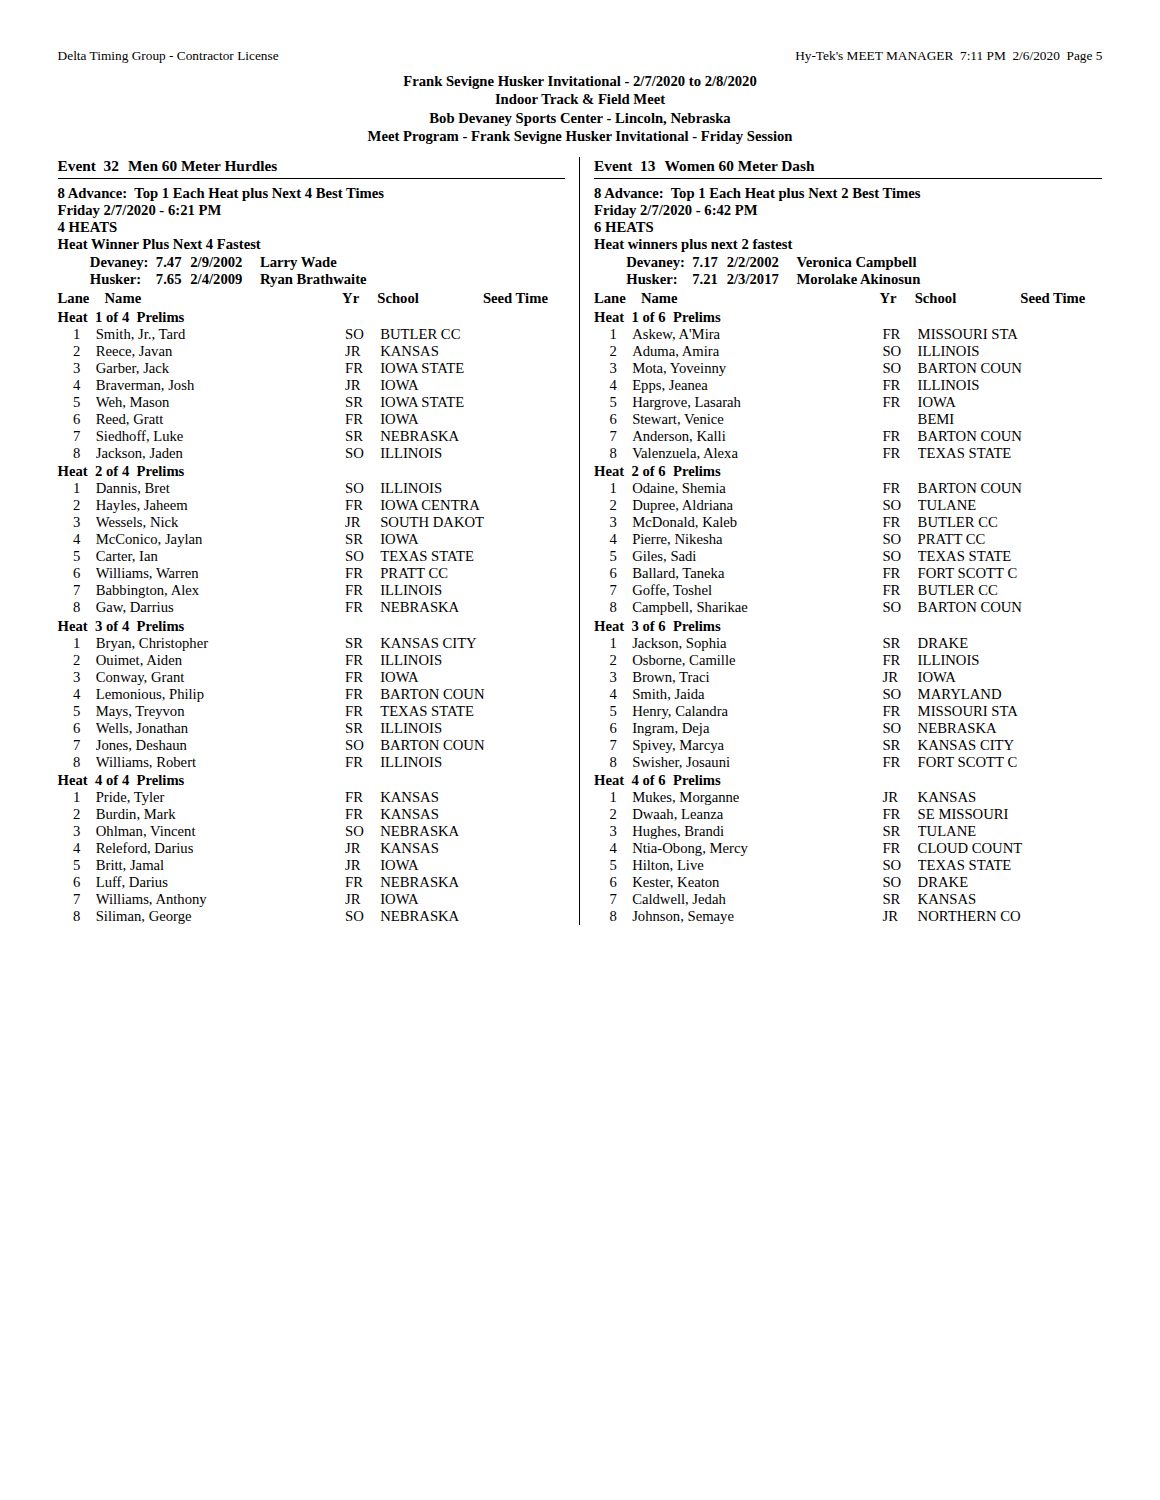Delta Timing Group - Contractor License
Hy-Tek's MEET MANAGER 7:11 PM 2/6/2020 Page 5
Frank Sevigne Husker Invitational - 2/7/2020 to 2/8/2020
Indoor Track & Field Meet
Bob Devaney Sports Center - Lincoln, Nebraska
Meet Program - Frank Sevigne Husker Invitational - Friday Session
Event 32 Men 60 Meter Hurdles
8 Advance: Top 1 Each Heat plus Next 4 Best Times
Friday 2/7/2020 - 6:21 PM
4 HEATS
Heat Winner Plus Next 4 Fastest
| Devaney: | 7.47 | 2/9/2002 | Larry Wade |
| Husker: | 7.65 | 2/4/2009 | Ryan Brathwaite |
Lane Name Yr School Seed Time
Heat 1 of 4 Prelims
| 1 | Smith, Jr., Tard | SO | BUTLER CC | |
| 2 | Reece, Javan | JR | KANSAS | |
| 3 | Garber, Jack | FR | IOWA STATE | |
| 4 | Braverman, Josh | JR | IOWA | |
| 5 | Weh, Mason | SR | IOWA STATE | |
| 6 | Reed, Gratt | FR | IOWA | |
| 7 | Siedhoff, Luke | SR | NEBRASKA | |
| 8 | Jackson, Jaden | SO | ILLINOIS | |
Heat 2 of 4 Prelims
| 1 | Dannis, Bret | SO | ILLINOIS | |
| 2 | Hayles, Jaheem | FR | IOWA CENTRA | |
| 3 | Wessels, Nick | JR | SOUTH DAKOT | |
| 4 | McConico, Jaylan | SR | IOWA | |
| 5 | Carter, Ian | SO | TEXAS STATE | |
| 6 | Williams, Warren | FR | PRATT CC | |
| 7 | Babbington, Alex | FR | ILLINOIS | |
| 8 | Gaw, Darrius | FR | NEBRASKA | |
Heat 3 of 4 Prelims
| 1 | Bryan, Christopher | SR | KANSAS CITY | |
| 2 | Ouimet, Aiden | FR | ILLINOIS | |
| 3 | Conway, Grant | FR | IOWA | |
| 4 | Lemonious, Philip | FR | BARTON COUN | |
| 5 | Mays, Treyvon | FR | TEXAS STATE | |
| 6 | Wells, Jonathan | SR | ILLINOIS | |
| 7 | Jones, Deshaun | SO | BARTON COUN | |
| 8 | Williams, Robert | FR | ILLINOIS | |
Heat 4 of 4 Prelims
| 1 | Pride, Tyler | FR | KANSAS | |
| 2 | Burdin, Mark | FR | KANSAS | |
| 3 | Ohlman, Vincent | SO | NEBRASKA | |
| 4 | Releford, Darius | JR | KANSAS | |
| 5 | Britt, Jamal | JR | IOWA | |
| 6 | Luff, Darius | FR | NEBRASKA | |
| 7 | Williams, Anthony | JR | IOWA | |
| 8 | Siliman, George | SO | NEBRASKA | |
Event 13 Women 60 Meter Dash
8 Advance: Top 1 Each Heat plus Next 2 Best Times
Friday 2/7/2020 - 6:42 PM
6 HEATS
Heat winners plus next 2 fastest
| Devaney: | 7.17 | 2/2/2002 | Veronica Campbell |
| Husker: | 7.21 | 2/3/2017 | Morolake Akinosun |
Lane Name Yr School Seed Time
Heat 1 of 6 Prelims
| 1 | Askew, A'Mira | FR | MISSOURI STA | |
| 2 | Aduma, Amira | SO | ILLINOIS | |
| 3 | Mota, Yoveinny | SO | BARTON COUN | |
| 4 | Epps, Jeanea | FR | ILLINOIS | |
| 5 | Hargrove, Lasarah | FR | IOWA | |
| 6 | Stewart, Venice | | BEMI | |
| 7 | Anderson, Kalli | FR | BARTON COUN | |
| 8 | Valenzuela, Alexa | FR | TEXAS STATE | |
Heat 2 of 6 Prelims
| 1 | Odaine, Shemia | FR | BARTON COUN | |
| 2 | Dupree, Aldriana | SO | TULANE | |
| 3 | McDonald, Kaleb | FR | BUTLER CC | |
| 4 | Pierre, Nikesha | SO | PRATT CC | |
| 5 | Giles, Sadi | SO | TEXAS STATE | |
| 6 | Ballard, Taneka | FR | FORT SCOTT C | |
| 7 | Goffe, Toshel | FR | BUTLER CC | |
| 8 | Campbell, Sharikae | SO | BARTON COUN | |
Heat 3 of 6 Prelims
| 1 | Jackson, Sophia | SR | DRAKE | |
| 2 | Osborne, Camille | FR | ILLINOIS | |
| 3 | Brown, Traci | JR | IOWA | |
| 4 | Smith, Jaida | SO | MARYLAND | |
| 5 | Henry, Calandra | FR | MISSOURI STA | |
| 6 | Ingram, Deja | SO | NEBRASKA | |
| 7 | Spivey, Marcya | SR | KANSAS CITY | |
| 8 | Swisher, Josauni | FR | FORT SCOTT C | |
Heat 4 of 6 Prelims
| 1 | Mukes, Morganne | JR | KANSAS | |
| 2 | Dwaah, Leanza | FR | SE MISSOURI | |
| 3 | Hughes, Brandi | SR | TULANE | |
| 4 | Ntia-Obong, Mercy | FR | CLOUD COUNT | |
| 5 | Hilton, Live | SO | TEXAS STATE | |
| 6 | Kester, Keaton | SO | DRAKE | |
| 7 | Caldwell, Jedah | SR | KANSAS | |
| 8 | Johnson, Semaye | JR | NORTHERN CO | |